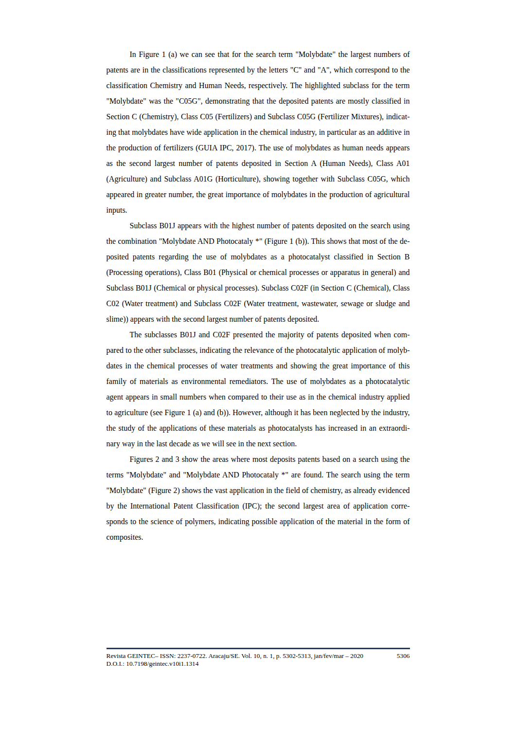In Figure 1 (a) we can see that for the search term "Molybdate" the largest numbers of patents are in the classifications represented by the letters "C" and "A", which correspond to the classification Chemistry and Human Needs, respectively. The highlighted subclass for the term "Molybdate" was the "C05G", demonstrating that the deposited patents are mostly classified in Section C (Chemistry), Class C05 (Fertilizers) and Subclass C05G (Fertilizer Mixtures), indicating that molybdates have wide application in the chemical industry, in particular as an additive in the production of fertilizers (GUIA IPC, 2017). The use of molybdates as human needs appears as the second largest number of patents deposited in Section A (Human Needs), Class A01 (Agriculture) and Subclass A01G (Horticulture), showing together with Subclass C05G, which appeared in greater number, the great importance of molybdates in the production of agricultural inputs.
Subclass B01J appears with the highest number of patents deposited on the search using the combination "Molybdate AND Photocataly *" (Figure 1 (b)). This shows that most of the deposited patents regarding the use of molybdates as a photocatalyst classified in Section B (Processing operations), Class B01 (Physical or chemical processes or apparatus in general) and Subclass B01J (Chemical or physical processes). Subclass C02F (in Section C (Chemical), Class C02 (Water treatment) and Subclass C02F (Water treatment, wastewater, sewage or sludge and slime)) appears with the second largest number of patents deposited.
The subclasses B01J and C02F presented the majority of patents deposited when compared to the other subclasses, indicating the relevance of the photocatalytic application of molybdates in the chemical processes of water treatments and showing the great importance of this family of materials as environmental remediators. The use of molybdates as a photocatalytic agent appears in small numbers when compared to their use as in the chemical industry applied to agriculture (see Figure 1 (a) and (b)). However, although it has been neglected by the industry, the study of the applications of these materials as photocatalysts has increased in an extraordinary way in the last decade as we will see in the next section.
Figures 2 and 3 show the areas where most deposits patents based on a search using the terms "Molybdate" and "Molybdate AND Photocataly *" are found. The search using the term "Molybdate" (Figure 2) shows the vast application in the field of chemistry, as already evidenced by the International Patent Classification (IPC); the second largest area of application corresponds to the science of polymers, indicating possible application of the material in the form of composites.
Revista GEINTEC– ISSN: 2237-0722. Aracaju/SE. Vol. 10, n. 1, p. 5302-5313, jan/fev/mar – 2020 5306
D.O.I.: 10.7198/geintec.v10i1.1314